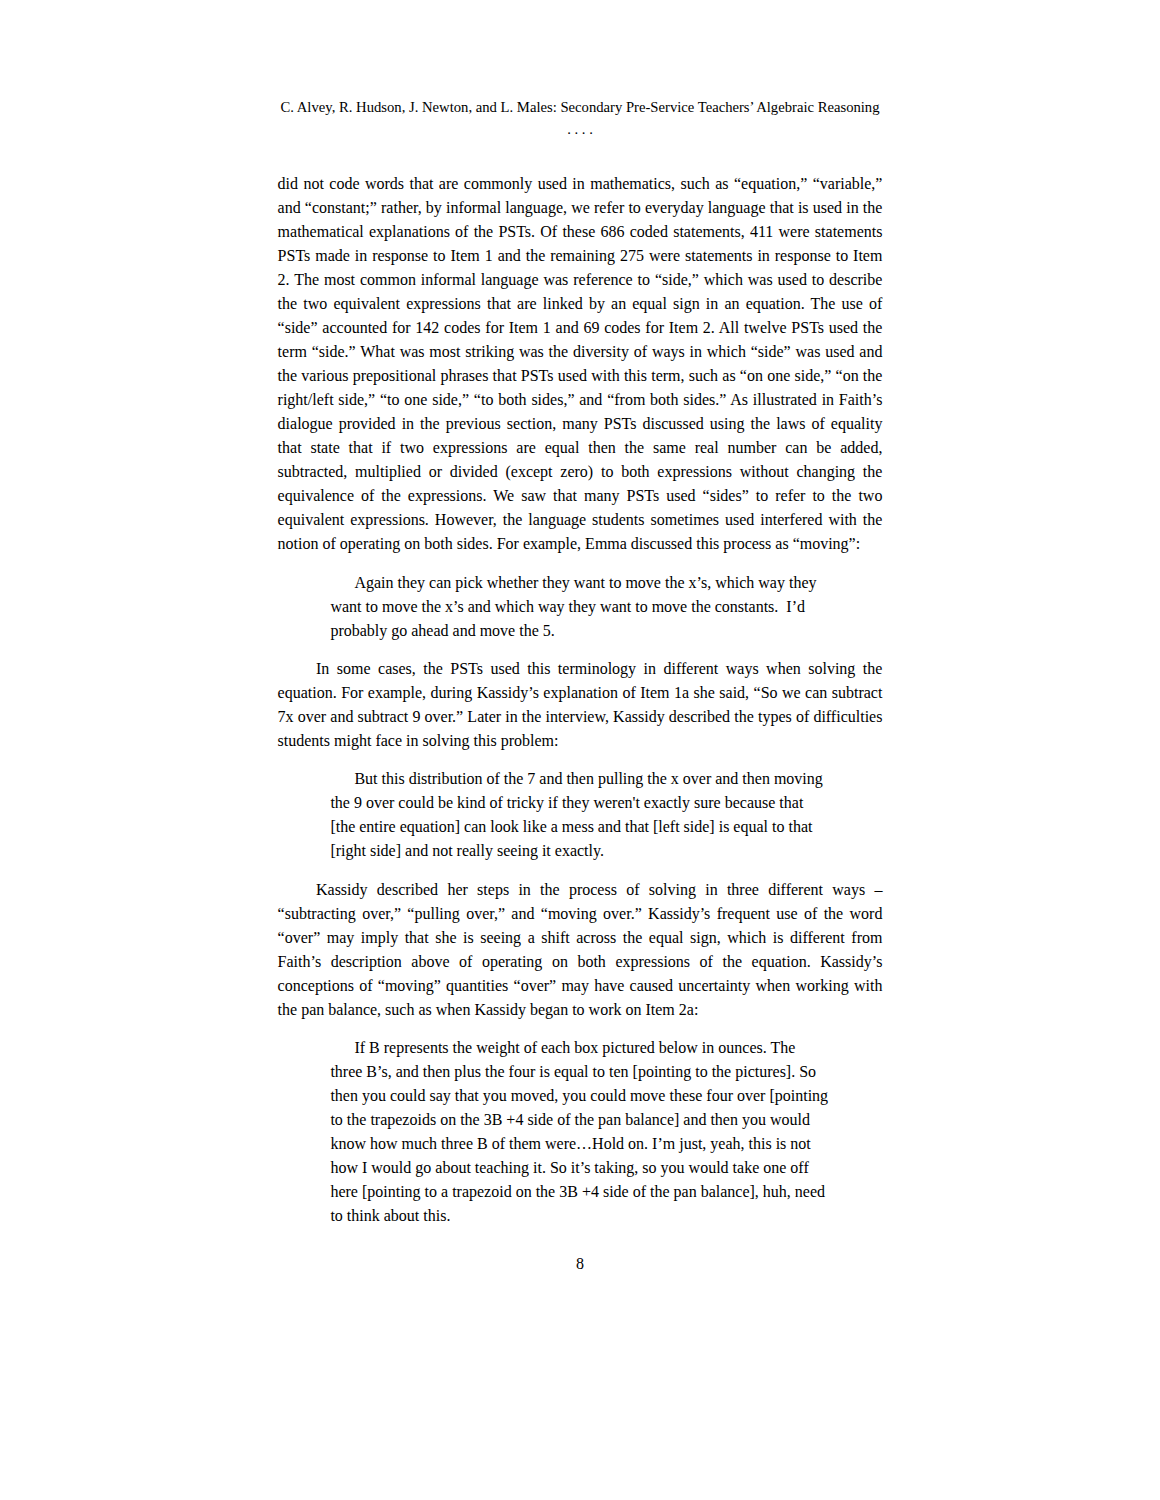C. Alvey, R. Hudson, J. Newton, and L. Males: Secondary Pre-Service Teachers’ Algebraic Reasoning . . . .
did not code words that are commonly used in mathematics, such as “equation,” “variable,” and “constant;” rather, by informal language, we refer to everyday language that is used in the mathematical explanations of the PSTs. Of these 686 coded statements, 411 were statements PSTs made in response to Item 1 and the remaining 275 were statements in response to Item 2. The most common informal language was reference to “side,” which was used to describe the two equivalent expressions that are linked by an equal sign in an equation. The use of “side” accounted for 142 codes for Item 1 and 69 codes for Item 2. All twelve PSTs used the term “side.” What was most striking was the diversity of ways in which “side” was used and the various prepositional phrases that PSTs used with this term, such as “on one side,” “on the right/left side,” “to one side,” “to both sides,” and “from both sides.” As illustrated in Faith’s dialogue provided in the previous section, many PSTs discussed using the laws of equality that state that if two expressions are equal then the same real number can be added, subtracted, multiplied or divided (except zero) to both expressions without changing the equivalence of the expressions. We saw that many PSTs used “sides” to refer to the two equivalent expressions. However, the language students sometimes used interfered with the notion of operating on both sides. For example, Emma discussed this process as “moving”:
Again they can pick whether they want to move the x’s, which way they want to move the x’s and which way they want to move the constants. I’d probably go ahead and move the 5.
In some cases, the PSTs used this terminology in different ways when solving the equation. For example, during Kassidy’s explanation of Item 1a she said, “So we can subtract 7x over and subtract 9 over.” Later in the interview, Kassidy described the types of difficulties students might face in solving this problem:
But this distribution of the 7 and then pulling the x over and then moving the 9 over could be kind of tricky if they weren't exactly sure because that [the entire equation] can look like a mess and that [left side] is equal to that [right side] and not really seeing it exactly.
Kassidy described her steps in the process of solving in three different ways – “subtracting over,” “pulling over,” and “moving over.” Kassidy’s frequent use of the word “over” may imply that she is seeing a shift across the equal sign, which is different from Faith’s description above of operating on both expressions of the equation. Kassidy’s conceptions of “moving” quantities “over” may have caused uncertainty when working with the pan balance, such as when Kassidy began to work on Item 2a:
If B represents the weight of each box pictured below in ounces. The three B’s, and then plus the four is equal to ten [pointing to the pictures]. So then you could say that you moved, you could move these four over [pointing to the trapezoids on the 3B +4 side of the pan balance] and then you would know how much three B of them were…Hold on. I’m just, yeah, this is not how I would go about teaching it. So it’s taking, so you would take one off here [pointing to a trapezoid on the 3B +4 side of the pan balance], huh, need to think about this.
8